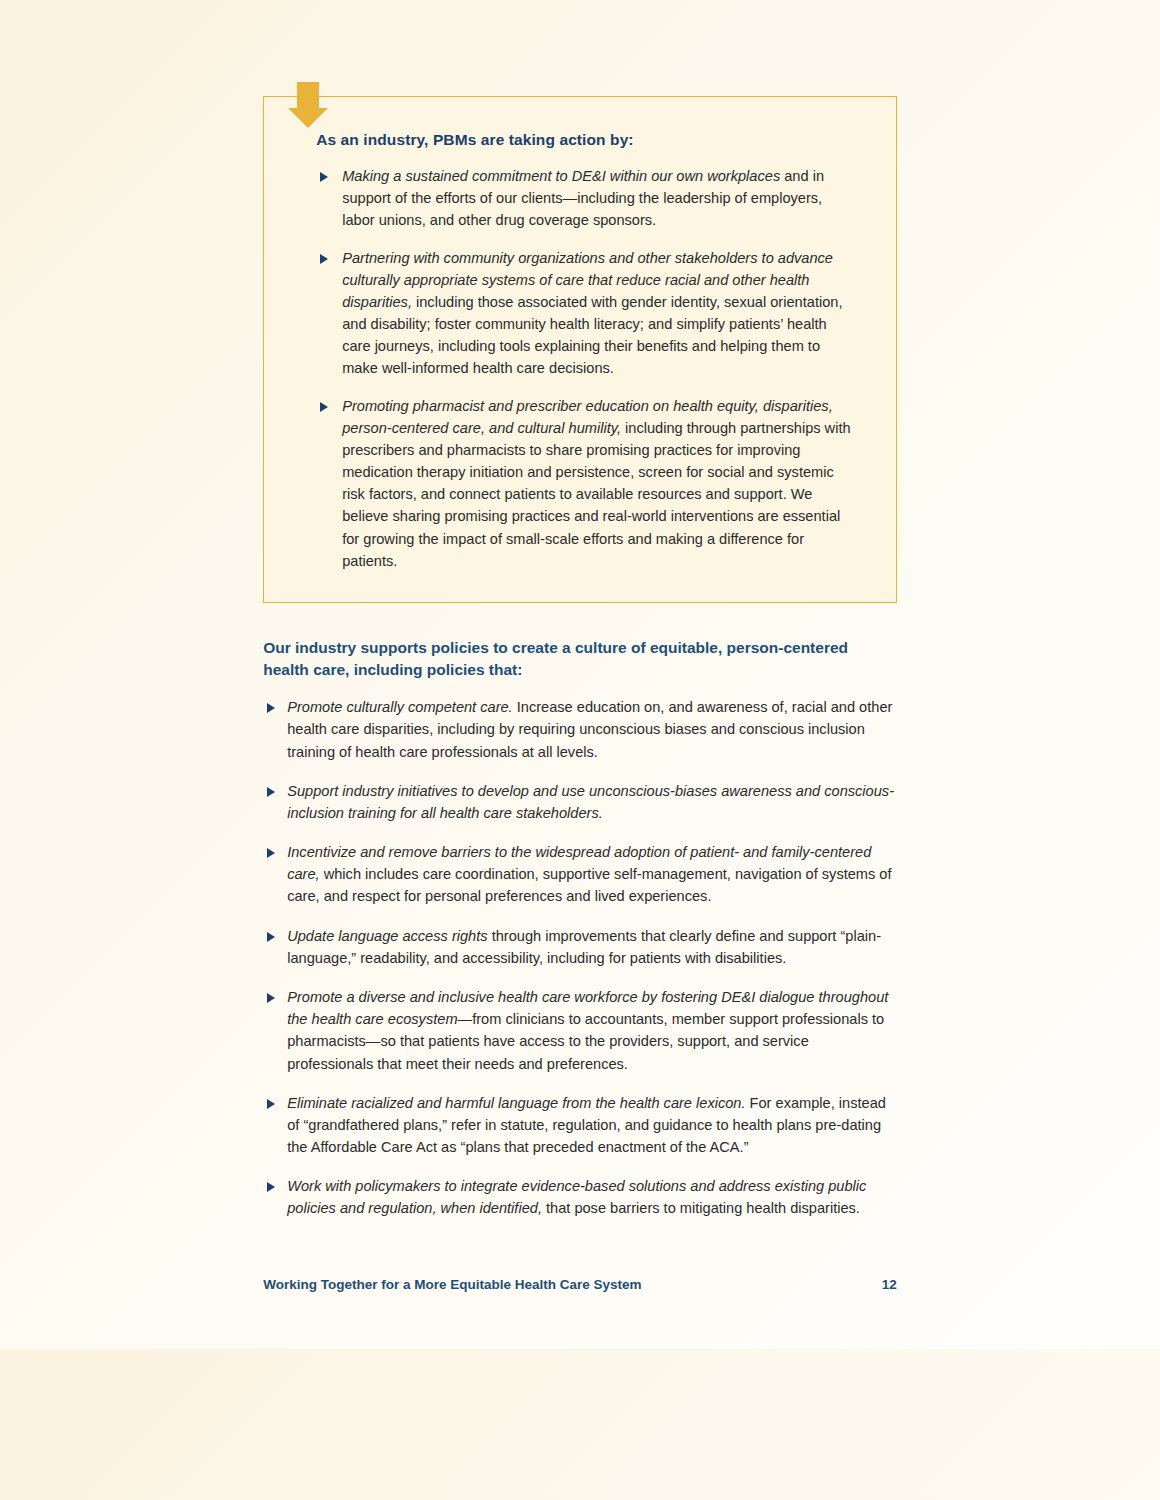As an industry, PBMs are taking action by:
Making a sustained commitment to DE&I within our own workplaces and in support of the efforts of our clients—including the leadership of employers, labor unions, and other drug coverage sponsors.
Partnering with community organizations and other stakeholders to advance culturally appropriate systems of care that reduce racial and other health disparities, including those associated with gender identity, sexual orientation, and disability; foster community health literacy; and simplify patients’ health care journeys, including tools explaining their benefits and helping them to make well-informed health care decisions.
Promoting pharmacist and prescriber education on health equity, disparities, person-centered care, and cultural humility, including through partnerships with prescribers and pharmacists to share promising practices for improving medication therapy initiation and persistence, screen for social and systemic risk factors, and connect patients to available resources and support. We believe sharing promising practices and real-world interventions are essential for growing the impact of small-scale efforts and making a difference for patients.
Our industry supports policies to create a culture of equitable, person-centered health care, including policies that:
Promote culturally competent care. Increase education on, and awareness of, racial and other health care disparities, including by requiring unconscious biases and conscious inclusion training of health care professionals at all levels.
Support industry initiatives to develop and use unconscious-biases awareness and conscious-inclusion training for all health care stakeholders.
Incentivize and remove barriers to the widespread adoption of patient- and family-centered care, which includes care coordination, supportive self-management, navigation of systems of care, and respect for personal preferences and lived experiences.
Update language access rights through improvements that clearly define and support “plain-language,” readability, and accessibility, including for patients with disabilities.
Promote a diverse and inclusive health care workforce by fostering DE&I dialogue throughout the health care ecosystem—from clinicians to accountants, member support professionals to pharmacists—so that patients have access to the providers, support, and service professionals that meet their needs and preferences.
Eliminate racialized and harmful language from the health care lexicon. For example, instead of “grandfathered plans,” refer in statute, regulation, and guidance to health plans pre-dating the Affordable Care Act as “plans that preceded enactment of the ACA.”
Work with policymakers to integrate evidence-based solutions and address existing public policies and regulation, when identified, that pose barriers to mitigating health disparities.
Working Together for a More Equitable Health Care System 12